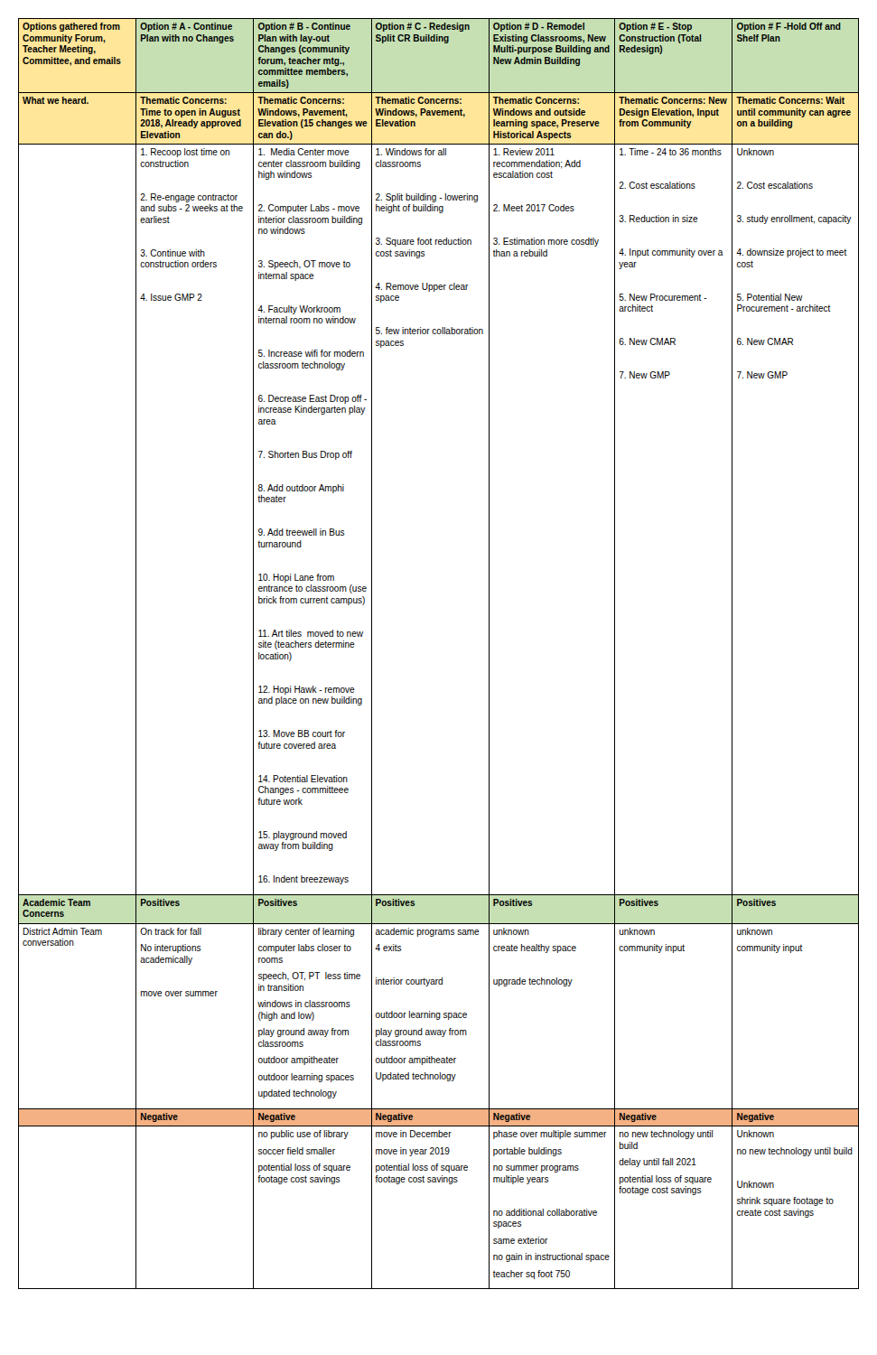| Options gathered from Community Forum, Teacher Meeting, Committee, and emails | Option # A - Continue Plan with no Changes | Option # B - Continue Plan with lay-out Changes (community forum, teacher mtg., committee members, emails) | Option # C - Redesign Split CR Building | Option # D - Remodel Existing Classrooms, New Multi-purpose Building and New Admin Building | Option # E - Stop Construction (Total Redesign) | Option # F -Hold Off and Shelf Plan |
| What we heard. | Thematic Concerns: Time to open in August 2018, Already approved Elevation | Thematic Concerns: Windows, Pavement, Elevation (15 changes we can do.) | Thematic Concerns: Windows, Pavement, Elevation | Thematic Concerns: Windows and outside learning space, Preserve Historical Aspects | Thematic Concerns: New Design Elevation, Input from Community | Thematic Concerns: Wait until community can agree on a building |
| | 1. Recoop lost time on construction 2. Re-engage contractor and subs - 2 weeks at the earliest 3. Continue with construction orders 4. Issue GMP 2 | 1. Media Center move center classroom building high windows 2. Computer Labs - move interior classroom building no windows 3. Speech, OT move to internal space 4. Faculty Workroom internal room no window 5. Increase wifi for modern classroom technology 6. Decrease East Drop off - increase Kindergarten play area 7. Shorten Bus Drop off 8. Add outdoor Amphi theater 9. Add treewell in Bus turnaround 10. Hopi Lane from entrance to classroom (use brick from current campus) 11. Art tiles moved to new site (teachers determine location) 12. Hopi Hawk - remove and place on new building 13. Move BB court for future covered area 14. Potential Elevation Changes - committeee future work 15. playground moved away from building 16. Indent breezeways | 1. Windows for all classrooms 2. Split building - lowering height of building 3. Square foot reduction cost savings 4. Remove Upper clear space 5. few interior collaboration spaces | 1. Review 2011 recommendation; Add escalation cost 2. Meet 2017 Codes 3. Estimation more cosdtly than a rebuild | 1. Time - 24 to 36 months 2. Cost escalations 3. Reduction in size 4. Input community over a year 5. New Procurement - architect 6. New CMAR 7. New GMP | Unknown 2. Cost escalations 3. study enrollment, capacity 4. downsize project to meet cost 5. Potential New Procurement - architect 6. New CMAR 7. New GMP |
| Academic Team Concerns | Positives | Positives | Positives | Positives | Positives | Positives |
| District Admin Team conversation | On track for fall No interuptions academically move over summer | library center of learning computer labs closer to rooms speech, OT, PT less time in transition windows in classrooms (high and low) play ground away from classrooms outdoor ampitheater outdoor learning spaces updated technology | academic programs same 4 exits interior courtyard outdoor learning space play ground away from classrooms outdoor ampitheater Updated technology | unknown create healthy space upgrade technology | unknown community input | unknown community input |
| | Negative | Negative | Negative | Negative | Negative | Negative |
| | | no public use of library soccer field smaller potential loss of square footage cost savings | move in December move in year 2019 potential loss of square footage cost savings | phase over multiple summer portable buldings no summer programs multiple years no additional collaborative spaces same exterior no gain in instructional space teacher sq foot 750 | no new technology until build delay until fall 2021 potential loss of square footage cost savings | Unknown no new technology until build Unknown shrink square footage to create cost savings |